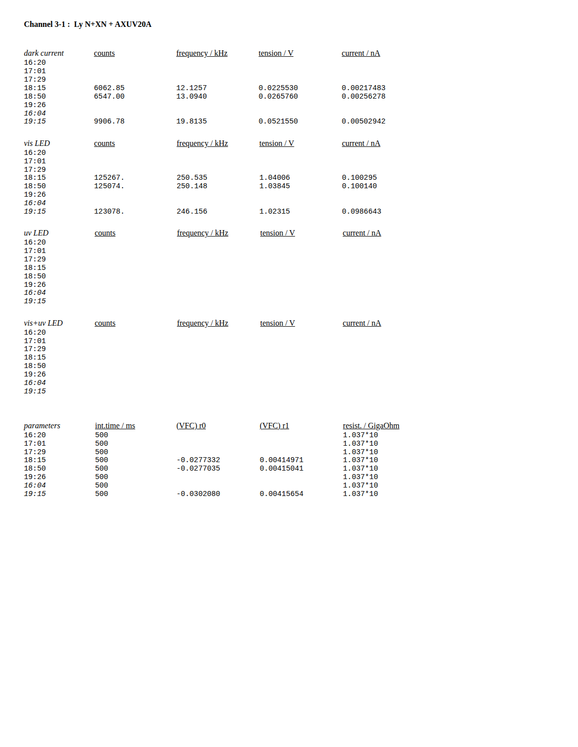Channel 3-1 : Ly N+XN + AXUV20A
| dark current | counts | frequency / kHz | tension / V | current / nA |
| 16:20 | | | | |
| 17:01 | | | | |
| 17:29 | | | | |
| 18:15 | 6062.85 | 12.1257 | 0.0225530 | 0.00217483 |
| 18:50 | 6547.00 | 13.0940 | 0.0265760 | 0.00256278 |
| 19:26 | | | | |
| 16:04 | | | | |
| 19:15 | 9906.78 | 19.8135 | 0.0521550 | 0.00502942 |
| vis LED | counts | frequency / kHz | tension / V | current / nA |
| 16:20 | | | | |
| 17:01 | | | | |
| 17:29 | | | | |
| 18:15 | 125267. | 250.535 | 1.04006 | 0.100295 |
| 18:50 | 125074. | 250.148 | 1.03845 | 0.100140 |
| 19:26 | | | | |
| 16:04 | | | | |
| 19:15 | 123078. | 246.156 | 1.02315 | 0.0986643 |
| uv LED | counts | frequency / kHz | tension / V | current / nA |
| 16:20 | | | | |
| 17:01 | | | | |
| 17:29 | | | | |
| 18:15 | | | | |
| 18:50 | | | | |
| 19:26 | | | | |
| 16:04 | | | | |
| 19:15 | | | | |
| vis+uv LED | counts | frequency / kHz | tension / V | current / nA |
| 16:20 | | | | |
| 17:01 | | | | |
| 17:29 | | | | |
| 18:15 | | | | |
| 18:50 | | | | |
| 19:26 | | | | |
| 16:04 | | | | |
| 19:15 | | | | |
| parameters | int.time / ms | (VFC) r0 | (VFC) r1 | resist. / GigaOhm |
| 16:20 | 500 | | | 1.037*10 |
| 17:01 | 500 | | | 1.037*10 |
| 17:29 | 500 | | | 1.037*10 |
| 18:15 | 500 | -0.0277332 | 0.00414971 | 1.037*10 |
| 18:50 | 500 | -0.0277035 | 0.00415041 | 1.037*10 |
| 19:26 | 500 | | | 1.037*10 |
| 16:04 | 500 | | | 1.037*10 |
| 19:15 | 500 | -0.0302080 | 0.00415654 | 1.037*10 |